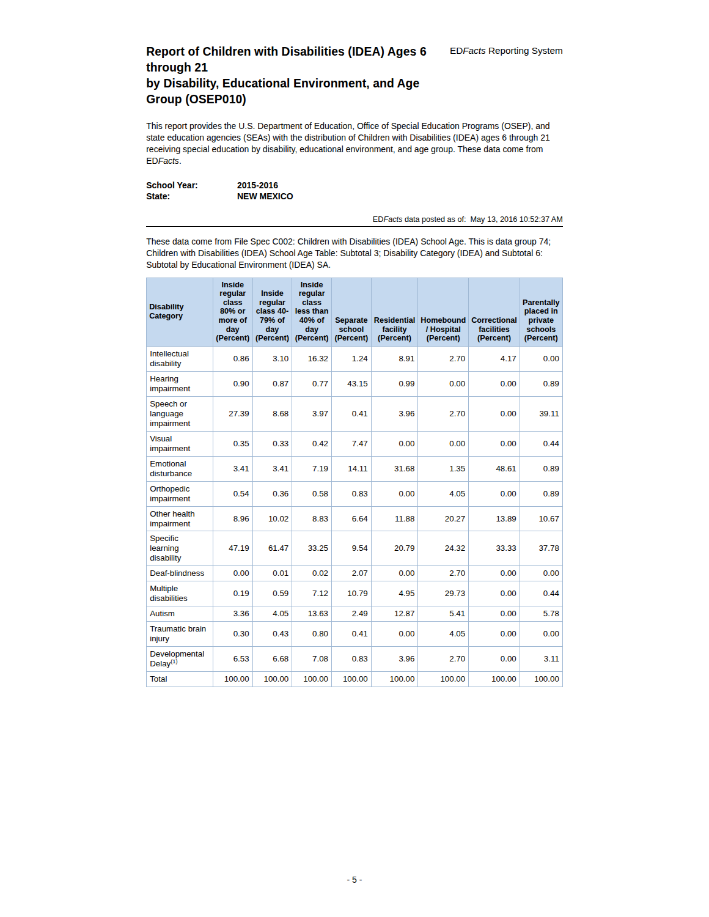Report of Children with Disabilities (IDEA) Ages 6 through 21
by Disability, Educational Environment, and Age Group (OSEP010)
EDFacts Reporting System
This report provides the U.S. Department of Education, Office of Special Education Programs (OSEP), and state education agencies (SEAs) with the distribution of Children with Disabilities (IDEA) ages 6 through 21 receiving special education by disability, educational environment, and age group. These data come from EDFacts.
| School Year: | 2015-2016 |
| State: | NEW MEXICO |
EDFacts data posted as of: May 13, 2016 10:52:37 AM
These data come from File Spec C002: Children with Disabilities (IDEA) School Age. This is data group 74; Children with Disabilities (IDEA) School Age Table: Subtotal 3; Disability Category (IDEA) and Subtotal 6: Subtotal by Educational Environment (IDEA) SA.
| Disability Category | Inside regular class 80% or more of day (Percent) | Inside regular class 40-79% of day (Percent) | Inside regular class less than 40% of day (Percent) | Separate school (Percent) | Residential facility (Percent) | Homebound / Hospital (Percent) | Correctional facilities (Percent) | Parentally placed in private schools (Percent) |
| --- | --- | --- | --- | --- | --- | --- | --- | --- |
| Intellectual disability | 0.86 | 3.10 | 16.32 | 1.24 | 8.91 | 2.70 | 4.17 | 0.00 |
| Hearing impairment | 0.90 | 0.87 | 0.77 | 43.15 | 0.99 | 0.00 | 0.00 | 0.89 |
| Speech or language impairment | 27.39 | 8.68 | 3.97 | 0.41 | 3.96 | 2.70 | 0.00 | 39.11 |
| Visual impairment | 0.35 | 0.33 | 0.42 | 7.47 | 0.00 | 0.00 | 0.00 | 0.44 |
| Emotional disturbance | 3.41 | 3.41 | 7.19 | 14.11 | 31.68 | 1.35 | 48.61 | 0.89 |
| Orthopedic impairment | 0.54 | 0.36 | 0.58 | 0.83 | 0.00 | 4.05 | 0.00 | 0.89 |
| Other health impairment | 8.96 | 10.02 | 8.83 | 6.64 | 11.88 | 20.27 | 13.89 | 10.67 |
| Specific learning disability | 47.19 | 61.47 | 33.25 | 9.54 | 20.79 | 24.32 | 33.33 | 37.78 |
| Deaf-blindness | 0.00 | 0.01 | 0.02 | 2.07 | 0.00 | 2.70 | 0.00 | 0.00 |
| Multiple disabilities | 0.19 | 0.59 | 7.12 | 10.79 | 4.95 | 29.73 | 0.00 | 0.44 |
| Autism | 3.36 | 4.05 | 13.63 | 2.49 | 12.87 | 5.41 | 0.00 | 5.78 |
| Traumatic brain injury | 0.30 | 0.43 | 0.80 | 0.41 | 0.00 | 4.05 | 0.00 | 0.00 |
| Developmental Delay (1) | 6.53 | 6.68 | 7.08 | 0.83 | 3.96 | 2.70 | 0.00 | 3.11 |
| Total | 100.00 | 100.00 | 100.00 | 100.00 | 100.00 | 100.00 | 100.00 | 100.00 |
- 5 -